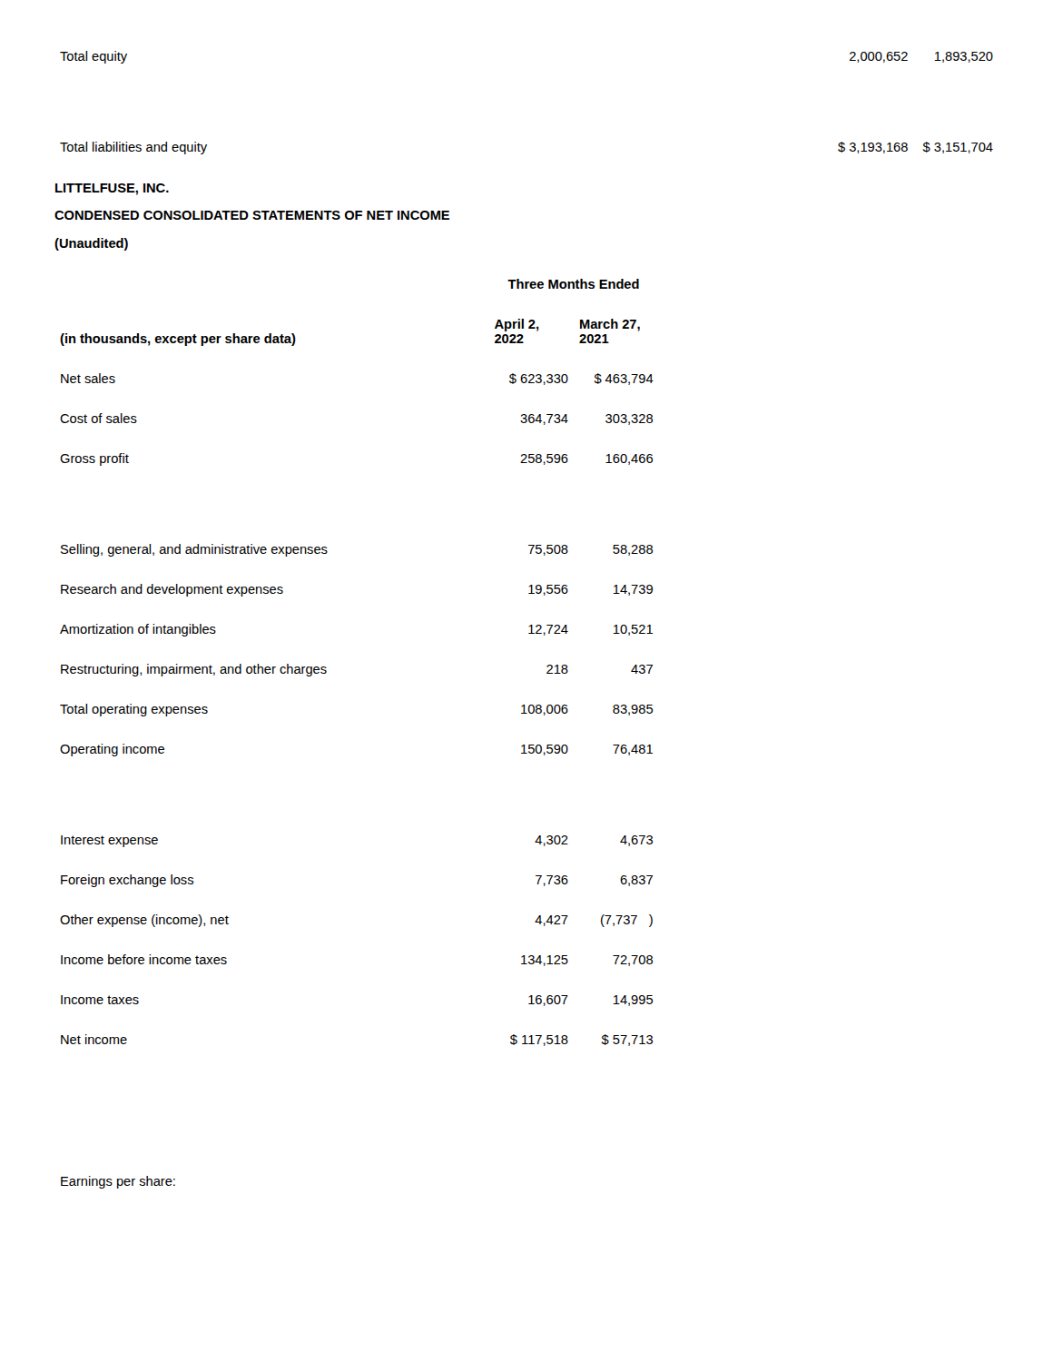| Total equity | | 2,000,652 | 1,893,520 |
| Total liabilities and equity | | $ 3,193,168 | $ 3,151,704 |
LITTELFUSE, INC.
CONDENSED CONSOLIDATED STATEMENTS OF NET INCOME
(Unaudited)
| | Three Months Ended | |
| (in thousands, except per share data) | April 2, 2022 | March 27, 2021 | |
| Net sales | $ 623,330 | $ 463,794 | |
| Cost of sales | 364,734 | 303,328 | |
| Gross profit | 258,596 | 160,466 | |
| Selling, general, and administrative expenses | 75,508 | 58,288 | |
| Research and development expenses | 19,556 | 14,739 | |
| Amortization of intangibles | 12,724 | 10,521 | |
| Restructuring, impairment, and other charges | 218 | 437 | |
| Total operating expenses | 108,006 | 83,985 | |
| Operating income | 150,590 | 76,481 | |
| Interest expense | 4,302 | 4,673 | |
| Foreign exchange loss | 7,736 | 6,837 | |
| Other expense (income), net | 4,427 | (7,737 ) | |
| Income before income taxes | 134,125 | 72,708 | |
| Income taxes | 16,607 | 14,995 | |
| Net income | $ 117,518 | $ 57,713 | |
| Earnings per share: | | | |